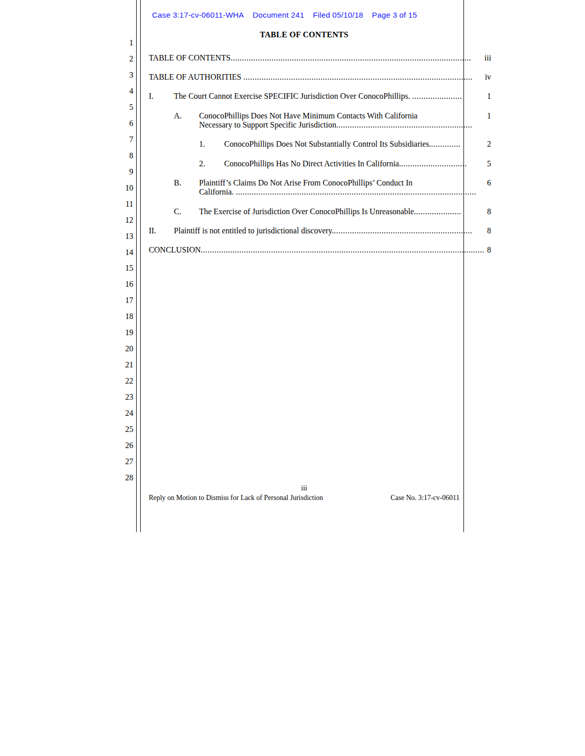Case 3:17-cv-06011-WHA Document 241 Filed 05/10/18 Page 3 of 15
1
2
3
4
5
6
7
8
9
10
11
12
13
14
15
16
17
18
19
20
21
22
23
24
25
26
27
28
TABLE OF CONTENTS
| TABLE OF CONTENTS .......................................................................................................... | iii |
| TABLE OF AUTHORITIES ..................................................................................................... | iv |
| I. | The Court Cannot Exercise SPECIFIC Jurisdiction Over ConocoPhillips. ...................... | 1 |
| | A. | ConocoPhillips Does Not Have Minimum Contacts With California Necessary to Support Specific Jurisdiction ............................................................ | 1 |
| | | 1. ConocoPhillips Does Not Substantially Control Its Subsidiaries. ............. | 2 |
| | | 2. ConocoPhillips Has No Direct Activities In California. ............................. | 5 |
| | B. | Plaintiff’s Claims Do Not Arise From ConocoPhillips’ Conduct In California. .......................................................................................................... | 6 |
| | C. | The Exercise of Jurisdiction Over ConocoPhillips Is Unreasonable. .................... | 8 |
| II. | Plaintiff is not entitled to jurisdictional discovery. ............................................................. | 8 |
| CONCLUSION ............................................................................................................................. | 8 |
iii
Reply on Motion to Dismiss for Lack of Personal Jurisdiction
Case No. 3:17-cv-06011